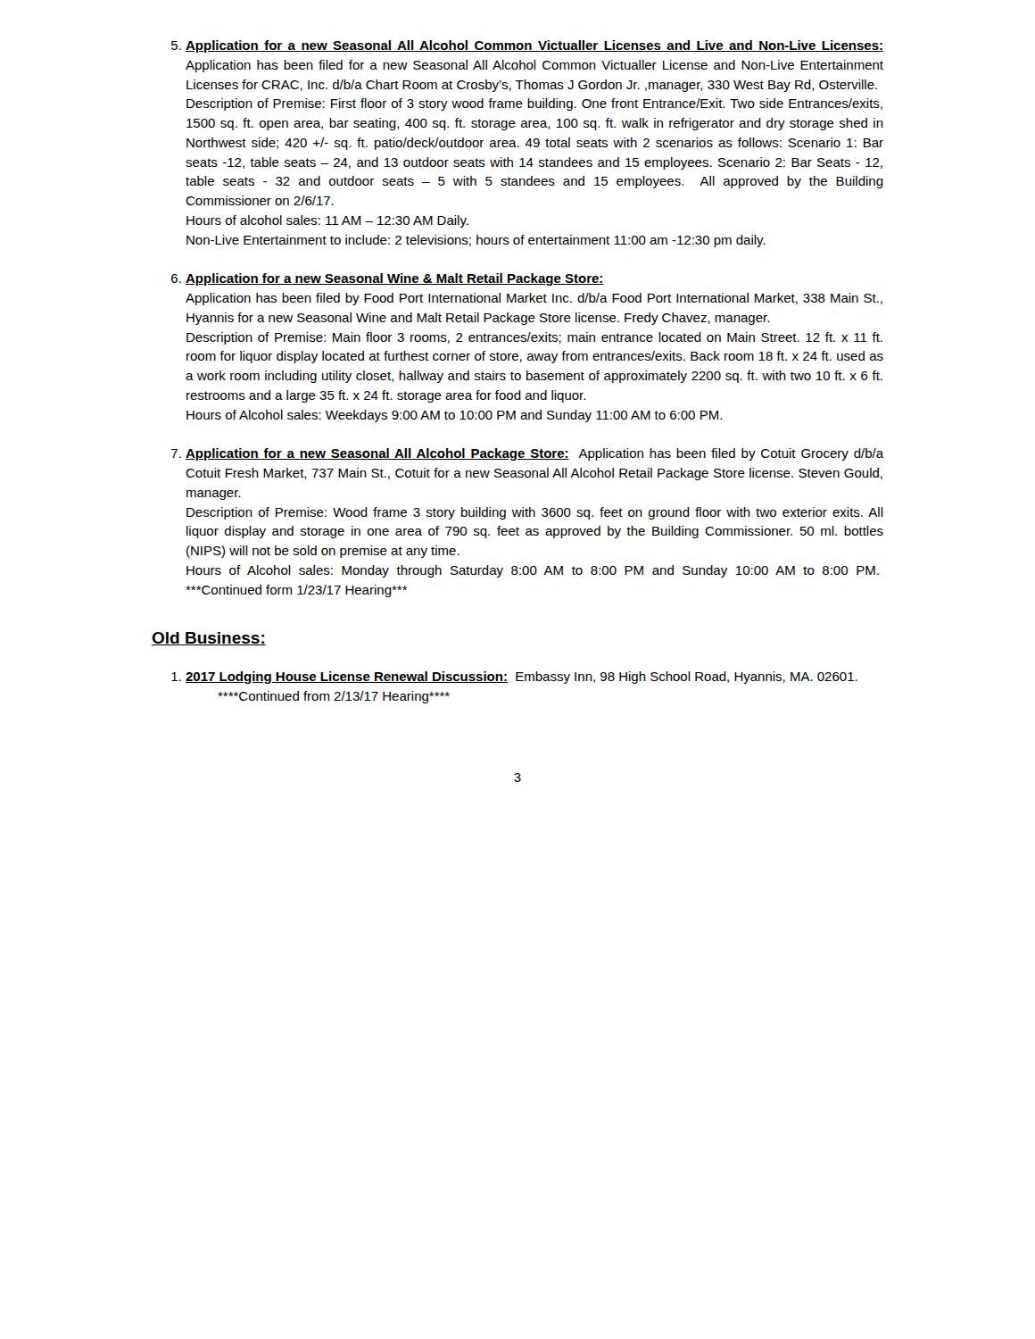Application for a new Seasonal All Alcohol Common Victualler Licenses and Live and Non-Live Licenses: Application has been filed for a new Seasonal All Alcohol Common Victualler License and Non-Live Entertainment Licenses for CRAC, Inc. d/b/a Chart Room at Crosby’s, Thomas J Gordon Jr. ,manager, 330 West Bay Rd, Osterville.
Description of Premise: First floor of 3 story wood frame building. One front Entrance/Exit. Two side Entrances/exits, 1500 sq. ft. open area, bar seating, 400 sq. ft. storage area, 100 sq. ft. walk in refrigerator and dry storage shed in Northwest side; 420 +/- sq. ft. patio/deck/outdoor area. 49 total seats with 2 scenarios as follows: Scenario 1: Bar seats -12, table seats – 24, and 13 outdoor seats with 14 standees and 15 employees. Scenario 2: Bar Seats - 12, table seats - 32 and outdoor seats – 5 with 5 standees and 15 employees. All approved by the Building Commissioner on 2/6/17.
Hours of alcohol sales: 11 AM – 12:30 AM Daily.
Non-Live Entertainment to include: 2 televisions; hours of entertainment 11:00 am -12:30 pm daily.
Application for a new Seasonal Wine & Malt Retail Package Store:
Application has been filed by Food Port International Market Inc. d/b/a Food Port International Market, 338 Main St., Hyannis for a new Seasonal Wine and Malt Retail Package Store license. Fredy Chavez, manager.
Description of Premise: Main floor 3 rooms, 2 entrances/exits; main entrance located on Main Street. 12 ft. x 11 ft. room for liquor display located at furthest corner of store, away from entrances/exits. Back room 18 ft. x 24 ft. used as a work room including utility closet, hallway and stairs to basement of approximately 2200 sq. ft. with two 10 ft. x 6 ft. restrooms and a large 35 ft. x 24 ft. storage area for food and liquor.
Hours of Alcohol sales: Weekdays 9:00 AM to 10:00 PM and Sunday 11:00 AM to 6:00 PM.
Application for a new Seasonal All Alcohol Package Store: Application has been filed by Cotuit Grocery d/b/a Cotuit Fresh Market, 737 Main St., Cotuit for a new Seasonal All Alcohol Retail Package Store license. Steven Gould, manager.
Description of Premise: Wood frame 3 story building with 3600 sq. feet on ground floor with two exterior exits. All liquor display and storage in one area of 790 sq. feet as approved by the Building Commissioner. 50 ml. bottles (NIPS) will not be sold on premise at any time.
Hours of Alcohol sales: Monday through Saturday 8:00 AM to 8:00 PM and Sunday 10:00 AM to 8:00 PM. ***Continued form 1/23/17 Hearing***
Old Business:
2017 Lodging House License Renewal Discussion: Embassy Inn, 98 High School Road, Hyannis, MA. 02601.
****Continued from 2/13/17 Hearing****
3